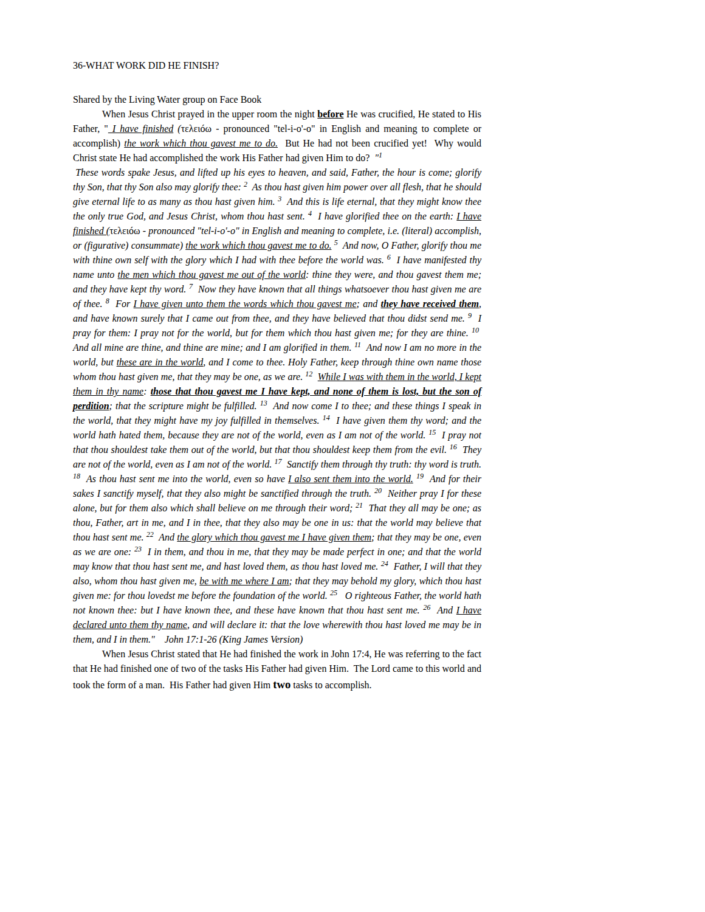36-What Work Did He Finish?
Shared by the Living Water group on Face Book
When Jesus Christ prayed in the upper room the night before He was crucified, He stated to His Father, " I have finished (τελειóω - pronounced "tel-i-o'-o" in English and meaning to complete or accomplish) the work which thou gavest me to do. But He had not been crucified yet! Why would Christ state He had accomplished the work His Father had given Him to do? "1
These words spake Jesus, and lifted up his eyes to heaven, and said, Father, the hour is come; glorify thy Son, that thy Son also may glorify thee: 2 As thou hast given him power over all flesh, that he should give eternal life to as many as thou hast given him. 3 And this is life eternal, that they might know thee the only true God, and Jesus Christ, whom thou hast sent. 4 I have glorified thee on the earth: I have finished (τελειóω - pronounced "tel-i-o'-o" in English and meaning to complete, i.e. (literal) accomplish, or (figurative) consummate) the work which thou gavest me to do. 5 And now, O Father, glorify thou me with thine own self with the glory which I had with thee before the world was. 6 I have manifested thy name unto the men which thou gavest me out of the world: thine they were, and thou gavest them me; and they have kept thy word. 7 Now they have known that all things whatsoever thou hast given me are of thee. 8 For I have given unto them the words which thou gavest me; and they have received them, and have known surely that I came out from thee, and they have believed that thou didst send me. 9 I pray for them: I pray not for the world, but for them which thou hast given me; for they are thine. 10 And all mine are thine, and thine are mine; and I am glorified in them. 11 And now I am no more in the world, but these are in the world, and I come to thee. Holy Father, keep through thine own name those whom thou hast given me, that they may be one, as we are. 12 While I was with them in the world, I kept them in thy name: those that thou gavest me I have kept, and none of them is lost, but the son of perdition; that the scripture might be fulfilled. 13 And now come I to thee; and these things I speak in the world, that they might have my joy fulfilled in themselves. 14 I have given them thy word; and the world hath hated them, because they are not of the world, even as I am not of the world. 15 I pray not that thou shouldest take them out of the world, but that thou shouldest keep them from the evil. 16 They are not of the world, even as I am not of the world. 17 Sanctify them through thy truth: thy word is truth. 18 As thou hast sent me into the world, even so have I also sent them into the world. 19 And for their sakes I sanctify myself, that they also might be sanctified through the truth. 20 Neither pray I for these alone, but for them also which shall believe on me through their word; 21 That they all may be one; as thou, Father, art in me, and I in thee, that they also may be one in us: that the world may believe that thou hast sent me. 22 And the glory which thou gavest me I have given them; that they may be one, even as we are one: 23 I in them, and thou in me, that they may be made perfect in one; and that the world may know that thou hast sent me, and hast loved them, as thou hast loved me. 24 Father, I will that they also, whom thou hast given me, be with me where I am; that they may behold my glory, which thou hast given me: for thou lovedst me before the foundation of the world. 25 O righteous Father, the world hath not known thee: but I have known thee, and these have known that thou hast sent me. 26 And I have declared unto them thy name, and will declare it: that the love wherewith thou hast loved me may be in them, and I in them." John 17:1-26 (King James Version)
When Jesus Christ stated that He had finished the work in John 17:4, He was referring to the fact that He had finished one of two of the tasks His Father had given Him. The Lord came to this world and took the form of a man. His Father had given Him two tasks to accomplish.